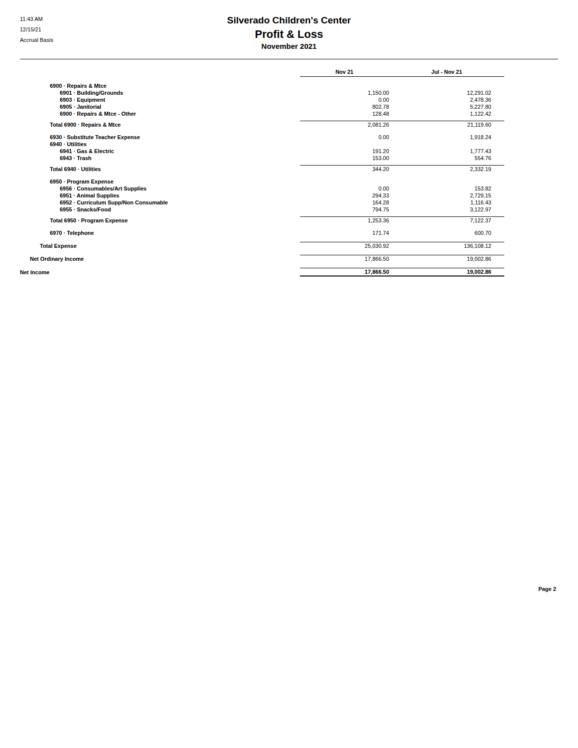11:43 AM
12/15/21
Accrual Basis
Silverado Children's Center
Profit & Loss
November 2021
| | Nov 21 | Jul - Nov 21 | |
| 6900 · Repairs & Mtce | | | |
| 6901 · Building/Grounds | 1,150.00 | 12,291.02 | |
| 6903 · Equipment | 0.00 | 2,478.36 | |
| 6905 · Janitorial | 802.78 | 5,227.80 | |
| 6900 · Repairs & Mtce - Other | 128.48 | 1,122.42 | |
| Total 6900 · Repairs & Mtce | 2,081.26 | 21,119.60 | |
| 6930 · Substitute Teacher Expense | 0.00 | 1,918.24 | |
| 6940 · Utilities | | | |
| 6941 · Gas & Electric | 191.20 | 1,777.43 | |
| 6943 · Trash | 153.00 | 554.76 | |
| Total 6940 · Utilities | 344.20 | 2,332.19 | |
| 6950 · Program Expense | | | |
| 6956 · Consumables/Art Supplies | 0.00 | 153.82 | |
| 6951 · Animal Supplies | 294.33 | 2,729.15 | |
| 6952 · Curriculum Supp/Non Consumable | 164.28 | 1,116.43 | |
| 6955 · Snacks/Food | 794.75 | 3,122.97 | |
| Total 6950 · Program Expense | 1,253.36 | 7,122.37 | |
| 6970 · Telephone | 171.74 | 600.70 | |
| Total Expense | 25,030.92 | 136,108.12 | |
| Net Ordinary Income | 17,866.50 | 19,002.86 | |
| Net Income | 17,866.50 | 19,002.86 | |
Page 2